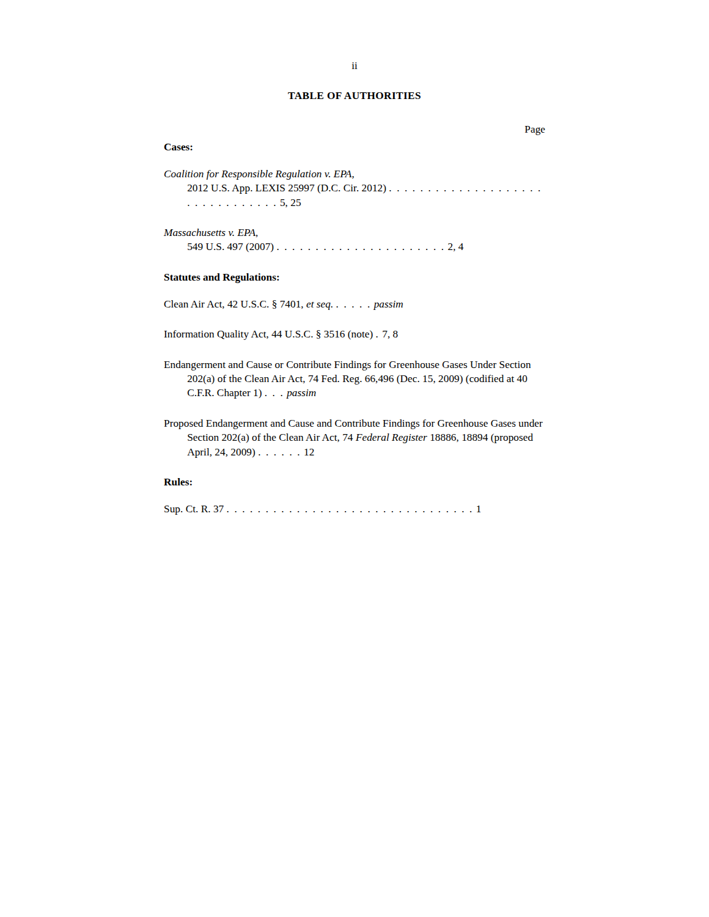ii
TABLE OF AUTHORITIES
Page
Cases:
Coalition for Responsible Regulation v. EPA,
2012 U.S. App. LEXIS 25997 (D.C. Cir. 2012) . . . . . . . . . . . . . . . . . . . . . . . . . . . . . . . . 5, 25
Massachusetts v. EPA,
549 U.S. 497 (2007) . . . . . . . . . . . . . . . . . . . . . . 2, 4
Statutes and Regulations:
Clean Air Act, 42 U.S.C. § 7401, et seq. . . . . . passim
Information Quality Act, 44 U.S.C. § 3516 (note) . 7, 8
Endangerment and Cause or Contribute Findings for Greenhouse Gases Under Section 202(a) of the Clean Air Act, 74 Fed. Reg. 66,496 (Dec. 15, 2009) (codified at 40 C.F.R. Chapter 1) . . . passim
Proposed Endangerment and Cause and Contribute Findings for Greenhouse Gases under Section 202(a) of the Clean Air Act, 74 Federal Register 18886, 18894 (proposed April, 24, 2009) . . . . . . 12
Rules:
Sup. Ct. R. 37 . . . . . . . . . . . . . . . . . . . . . . . . . . . . . . . . 1